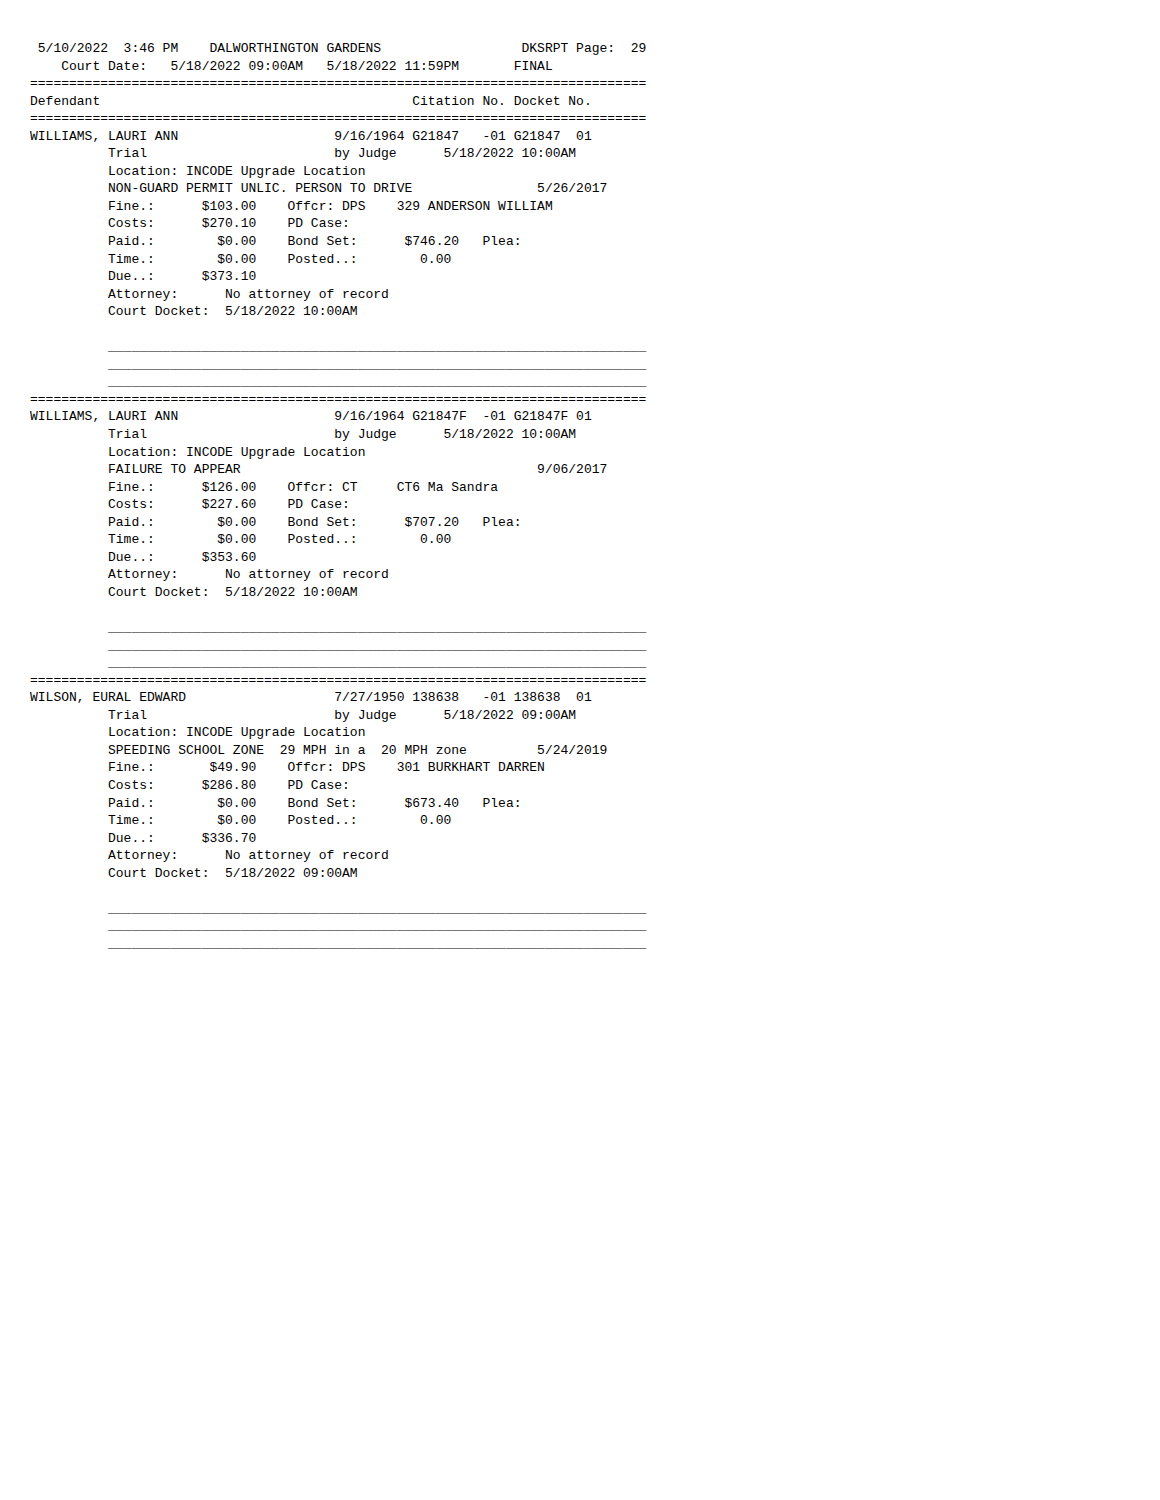5/10/2022  3:46 PM    DALWORTHINGTON GARDENS                  DKSRPT Page:  29
    Court Date:   5/18/2022 09:00AM   5/18/2022 11:59PM       FINAL
===============================================================================
Defendant                                        Citation No. Docket No.
===============================================================================
WILLIAMS, LAURI ANN                    9/16/1964 G21847   -01 G21847  01
          Trial                        by Judge      5/18/2022 10:00AM
          Location: INCODE Upgrade Location
          NON-GUARD PERMIT UNLIC. PERSON TO DRIVE                5/26/2017
          Fine.:      $103.00    Offcr: DPS    329 ANDERSON WILLIAM
          Costs:      $270.10    PD Case:
          Paid.:        $0.00    Bond Set:      $746.20   Plea:
          Time.:        $0.00    Posted..:        0.00
          Due..:      $373.10
          Attorney:      No attorney of record
          Court Docket:  5/18/2022 10:00AM

          _____________________________________________________________________
          _____________________________________________________________________
          _____________________________________________________________________
===============================================================================
WILLIAMS, LAURI ANN                    9/16/1964 G21847F  -01 G21847F 01
          Trial                        by Judge      5/18/2022 10:00AM
          Location: INCODE Upgrade Location
          FAILURE TO APPEAR                                      9/06/2017
          Fine.:      $126.00    Offcr: CT     CT6 Ma Sandra
          Costs:      $227.60    PD Case:
          Paid.:        $0.00    Bond Set:      $707.20   Plea:
          Time.:        $0.00    Posted..:        0.00
          Due..:      $353.60
          Attorney:      No attorney of record
          Court Docket:  5/18/2022 10:00AM

          _____________________________________________________________________
          _____________________________________________________________________
          _____________________________________________________________________
===============================================================================
WILSON, EURAL EDWARD                   7/27/1950 138638   -01 138638  01
          Trial                        by Judge      5/18/2022 09:00AM
          Location: INCODE Upgrade Location
          SPEEDING SCHOOL ZONE  29 MPH in a  20 MPH zone         5/24/2019
          Fine.:       $49.90    Offcr: DPS    301 BURKHART DARREN
          Costs:      $286.80    PD Case:
          Paid.:        $0.00    Bond Set:      $673.40   Plea:
          Time.:        $0.00    Posted..:        0.00
          Due..:      $336.70
          Attorney:      No attorney of record
          Court Docket:  5/18/2022 09:00AM

          _____________________________________________________________________
          _____________________________________________________________________
          _____________________________________________________________________